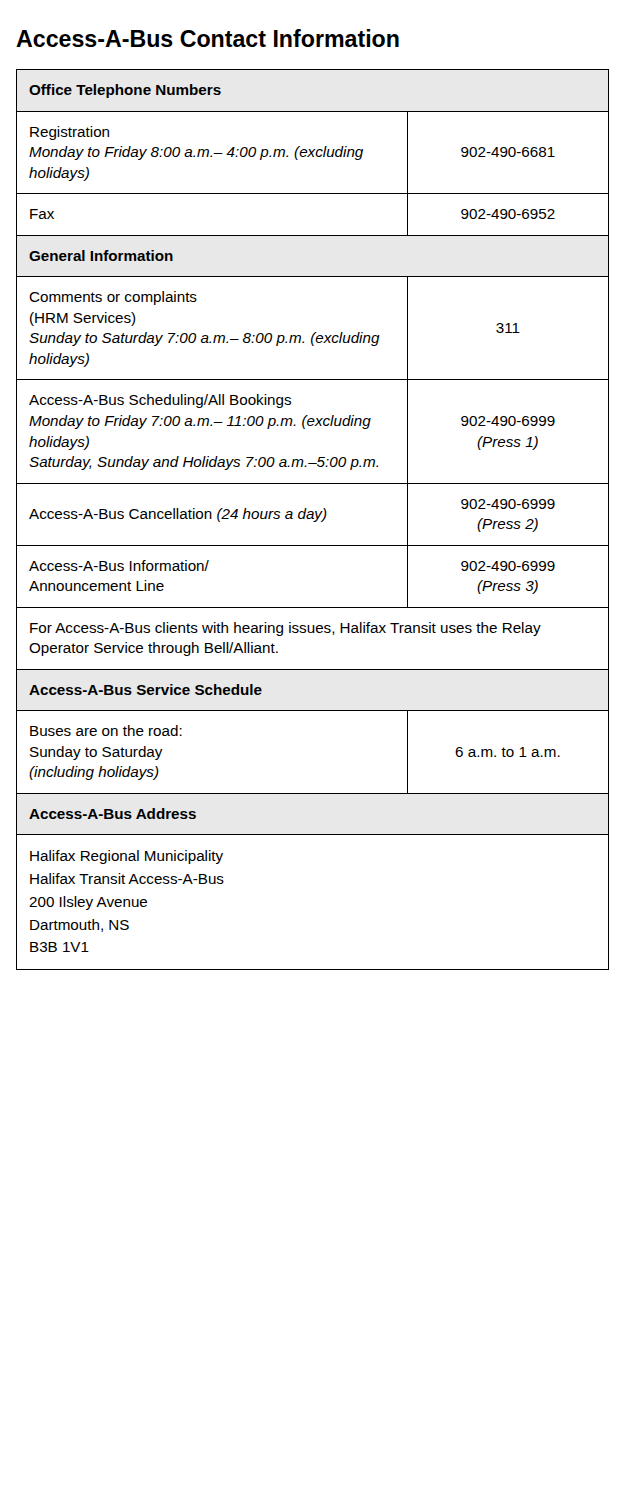Access-A-Bus Contact Information
| Office Telephone Numbers |
| --- |
| Registration Monday to Friday 8:00 a.m.– 4:00 p.m. (excluding holidays) | 902-490-6681 |
| Fax | 902-490-6952 |
| General Information |
| Comments or complaints (HRM Services) Sunday to Saturday 7:00 a.m.– 8:00 p.m. (excluding holidays) | 311 |
| Access-A-Bus Scheduling/All Bookings Monday to Friday 7:00 a.m.– 11:00 p.m. (excluding holidays) Saturday, Sunday and Holidays 7:00 a.m.–5:00 p.m. | 902-490-6999 (Press 1) |
| Access-A-Bus Cancellation (24 hours a day) | 902-490-6999 (Press 2) |
| Access-A-Bus Information/ Announcement Line | 902-490-6999 (Press 3) |
| For Access-A-Bus clients with hearing issues, Halifax Transit uses the Relay Operator Service through Bell/Alliant. |
| Access-A-Bus Service Schedule |
| Buses are on the road: Sunday to Saturday (including holidays) | 6 a.m. to 1 a.m. |
| Access-A-Bus Address |
| Halifax Regional Municipality Halifax Transit Access-A-Bus 200 Ilsley Avenue Dartmouth, NS B3B 1V1 |